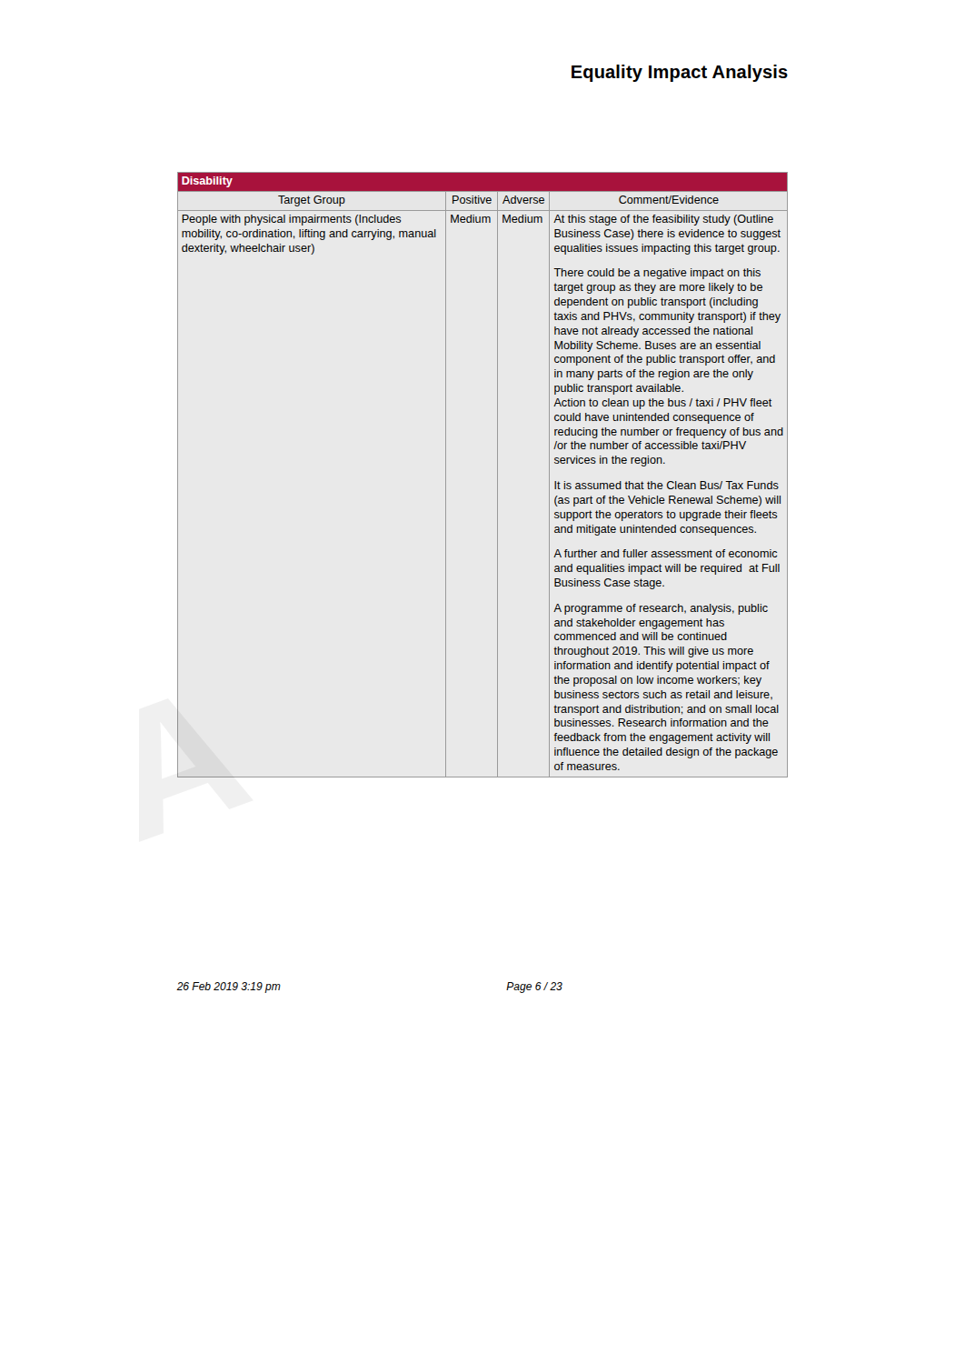Equality Impact Analysis
| Disability |
| Target Group | Positive | Adverse | Comment/Evidence |
| People with physical impairments (Includes mobility, co-ordination, lifting and carrying, manual dexterity, wheelchair user) | Medium | Medium | At this stage of the feasibility study (Outline Business Case) there is evidence to suggest equalities issues impacting this target group. There could be a negative impact on this target group as they are more likely to be dependent on public transport (including taxis and PHVs, community transport) if they have not already accessed the national Mobility Scheme. Buses are an essential component of the public transport offer, and in many parts of the region are the only public transport available. Action to clean up the bus / taxi / PHV fleet could have unintended consequence of reducing the number or frequency of bus and /or the number of accessible taxi/PHV services in the region. It is assumed that the Clean Bus/ Tax Funds (as part of the Vehicle Renewal Scheme) will support the operators to upgrade their fleets and mitigate unintended consequences. A further and fuller assessment of economic and equalities impact will be required at Full Business Case stage. A programme of research, analysis, public and stakeholder engagement has commenced and will be continued throughout 2019. This will give us more information and identify potential impact of the proposal on low income workers; key business sectors such as retail and leisure, transport and distribution; and on small local businesses. Research information and the feedback from the engagement activity will influence the detailed design of the package of measures. |
A
26 Feb 2019 3:19 pm
Page 6 / 23